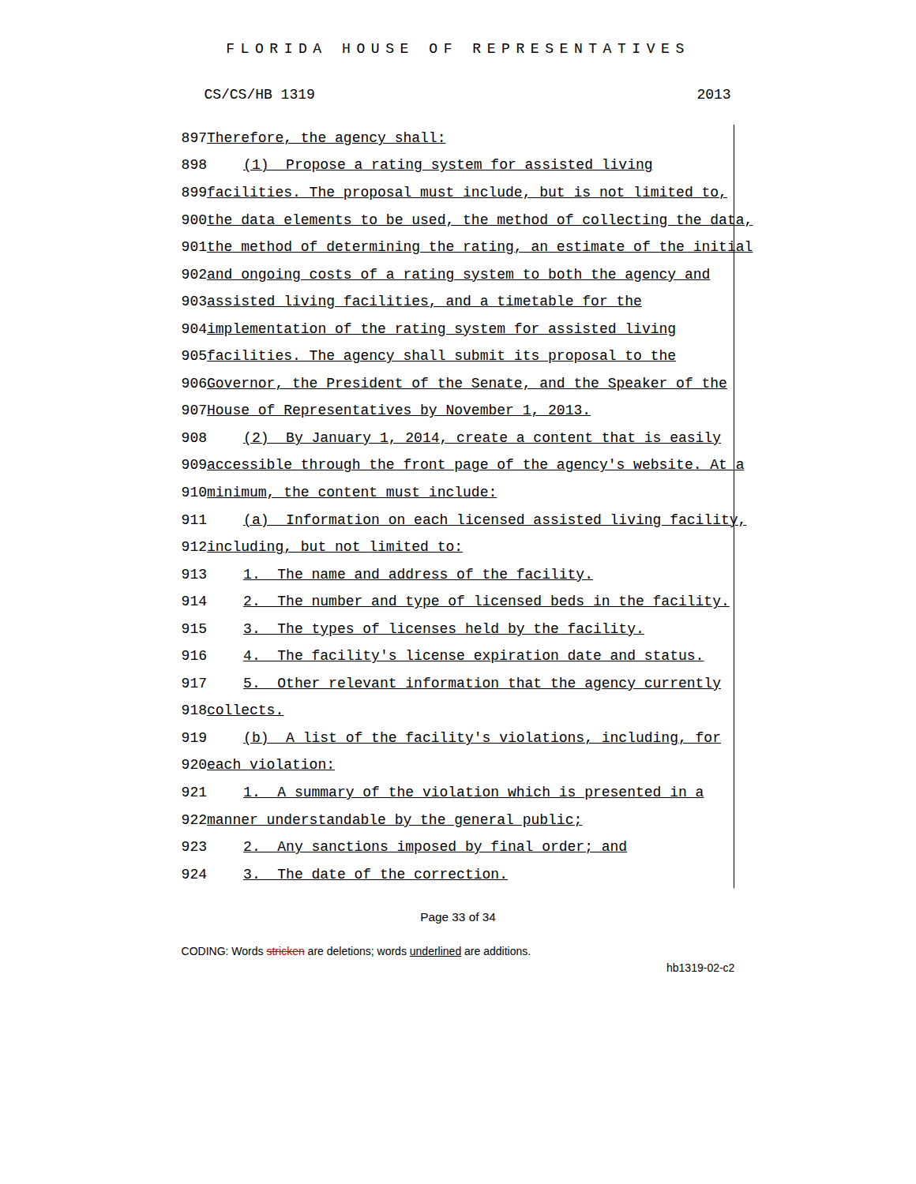FLORIDA HOUSE OF REPRESENTATIVES
CS/CS/HB 1319 2013
| 897 | Therefore, the agency shall: |
| 898 | (1) Propose a rating system for assisted living |
| 899 | facilities. The proposal must include, but is not limited to, |
| 900 | the data elements to be used, the method of collecting the data, |
| 901 | the method of determining the rating, an estimate of the initial |
| 902 | and ongoing costs of a rating system to both the agency and |
| 903 | assisted living facilities, and a timetable for the |
| 904 | implementation of the rating system for assisted living |
| 905 | facilities. The agency shall submit its proposal to the |
| 906 | Governor, the President of the Senate, and the Speaker of the |
| 907 | House of Representatives by November 1, 2013. |
| 908 | (2) By January 1, 2014, create a content that is easily |
| 909 | accessible through the front page of the agency's website. At a |
| 910 | minimum, the content must include: |
| 911 | (a) Information on each licensed assisted living facility, |
| 912 | including, but not limited to: |
| 913 | 1. The name and address of the facility. |
| 914 | 2. The number and type of licensed beds in the facility. |
| 915 | 3. The types of licenses held by the facility. |
| 916 | 4. The facility's license expiration date and status. |
| 917 | 5. Other relevant information that the agency currently |
| 918 | collects. |
| 919 | (b) A list of the facility's violations, including, for |
| 920 | each violation: |
| 921 | 1. A summary of the violation which is presented in a |
| 922 | manner understandable by the general public; |
| 923 | 2. Any sanctions imposed by final order; and |
| 924 | 3. The date of the correction. |
Page 33 of 34
CODING: Words stricken are deletions; words underlined are additions.
hb1319-02-c2